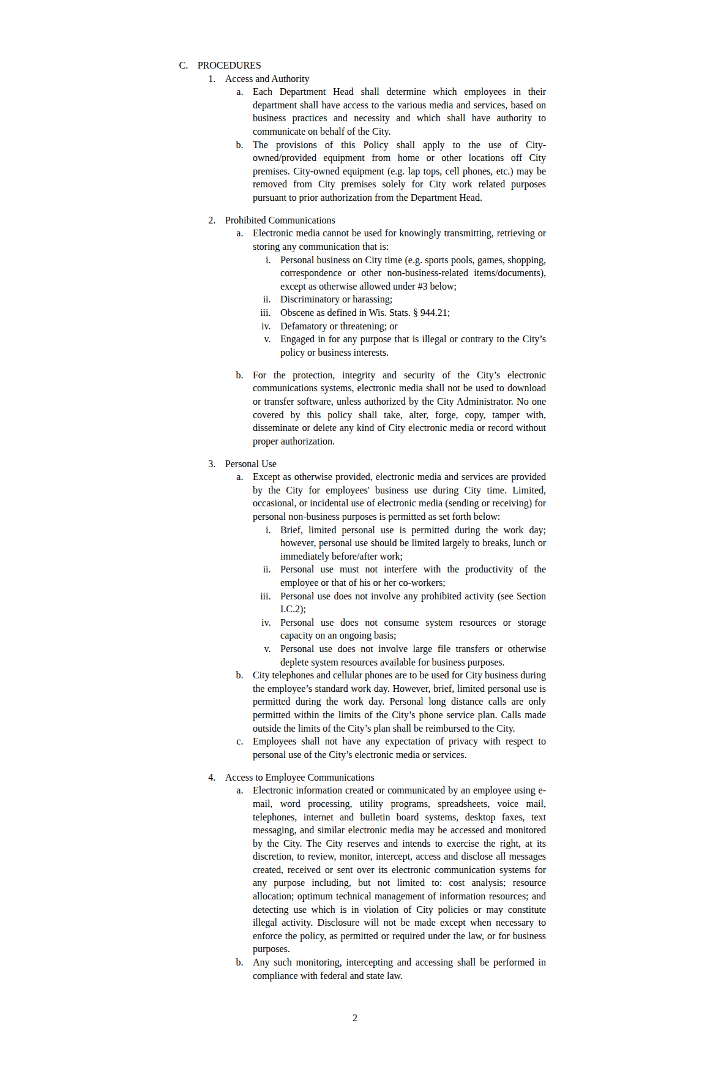PROCEDURES
Access and Authority
Each Department Head shall determine which employees in their department shall have access to the various media and services, based on business practices and necessity and which shall have authority to communicate on behalf of the City.
The provisions of this Policy shall apply to the use of City-owned/provided equipment from home or other locations off City premises. City-owned equipment (e.g. lap tops, cell phones, etc.) may be removed from City premises solely for City work related purposes pursuant to prior authorization from the Department Head.
Prohibited Communications
Electronic media cannot be used for knowingly transmitting, retrieving or storing any communication that is:
Personal business on City time (e.g. sports pools, games, shopping, correspondence or other non-business-related items/documents), except as otherwise allowed under #3 below;
Discriminatory or harassing;
Obscene as defined in Wis. Stats. § 944.21;
Defamatory or threatening; or
Engaged in for any purpose that is illegal or contrary to the City’s policy or business interests.
For the protection, integrity and security of the City’s electronic communications systems, electronic media shall not be used to download or transfer software, unless authorized by the City Administrator. No one covered by this policy shall take, alter, forge, copy, tamper with, disseminate or delete any kind of City electronic media or record without proper authorization.
Personal Use
Except as otherwise provided, electronic media and services are provided by the City for employees' business use during City time. Limited, occasional, or incidental use of electronic media (sending or receiving) for personal non-business purposes is permitted as set forth below:
Brief, limited personal use is permitted during the work day; however, personal use should be limited largely to breaks, lunch or immediately before/after work;
Personal use must not interfere with the productivity of the employee or that of his or her co-workers;
Personal use does not involve any prohibited activity (see Section I.C.2);
Personal use does not consume system resources or storage capacity on an ongoing basis;
Personal use does not involve large file transfers or otherwise deplete system resources available for business purposes.
City telephones and cellular phones are to be used for City business during the employee’s standard work day. However, brief, limited personal use is permitted during the work day. Personal long distance calls are only permitted within the limits of the City’s phone service plan. Calls made outside the limits of the City’s plan shall be reimbursed to the City.
Employees shall not have any expectation of privacy with respect to personal use of the City’s electronic media or services.
Access to Employee Communications
Electronic information created or communicated by an employee using e-mail, word processing, utility programs, spreadsheets, voice mail, telephones, internet and bulletin board systems, desktop faxes, text messaging, and similar electronic media may be accessed and monitored by the City. The City reserves and intends to exercise the right, at its discretion, to review, monitor, intercept, access and disclose all messages created, received or sent over its electronic communication systems for any purpose including, but not limited to: cost analysis; resource allocation; optimum technical management of information resources; and detecting use which is in violation of City policies or may constitute illegal activity. Disclosure will not be made except when necessary to enforce the policy, as permitted or required under the law, or for business purposes.
Any such monitoring, intercepting and accessing shall be performed in compliance with federal and state law.
2